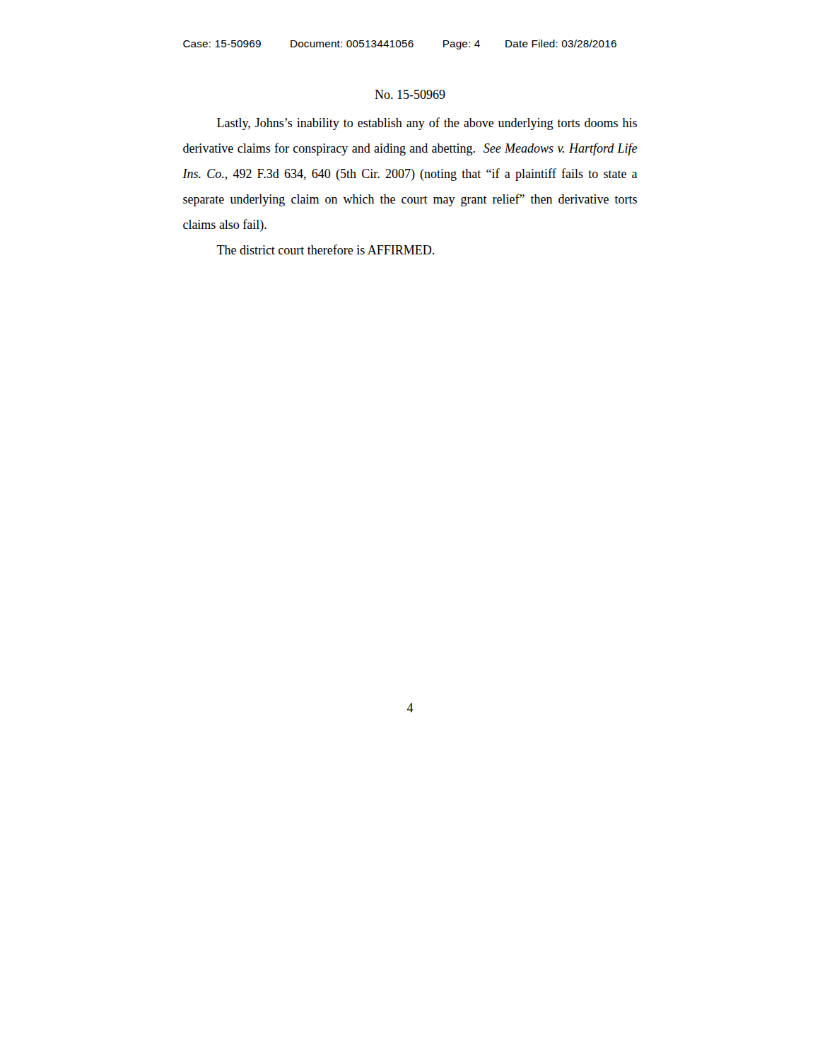Case: 15-50969 Document: 00513441056 Page: 4 Date Filed: 03/28/2016
No. 15-50969
Lastly, Johns’s inability to establish any of the above underlying torts dooms his derivative claims for conspiracy and aiding and abetting. See Meadows v. Hartford Life Ins. Co., 492 F.3d 634, 640 (5th Cir. 2007) (noting that “if a plaintiff fails to state a separate underlying claim on which the court may grant relief” then derivative torts claims also fail).
The district court therefore is AFFIRMED.
4